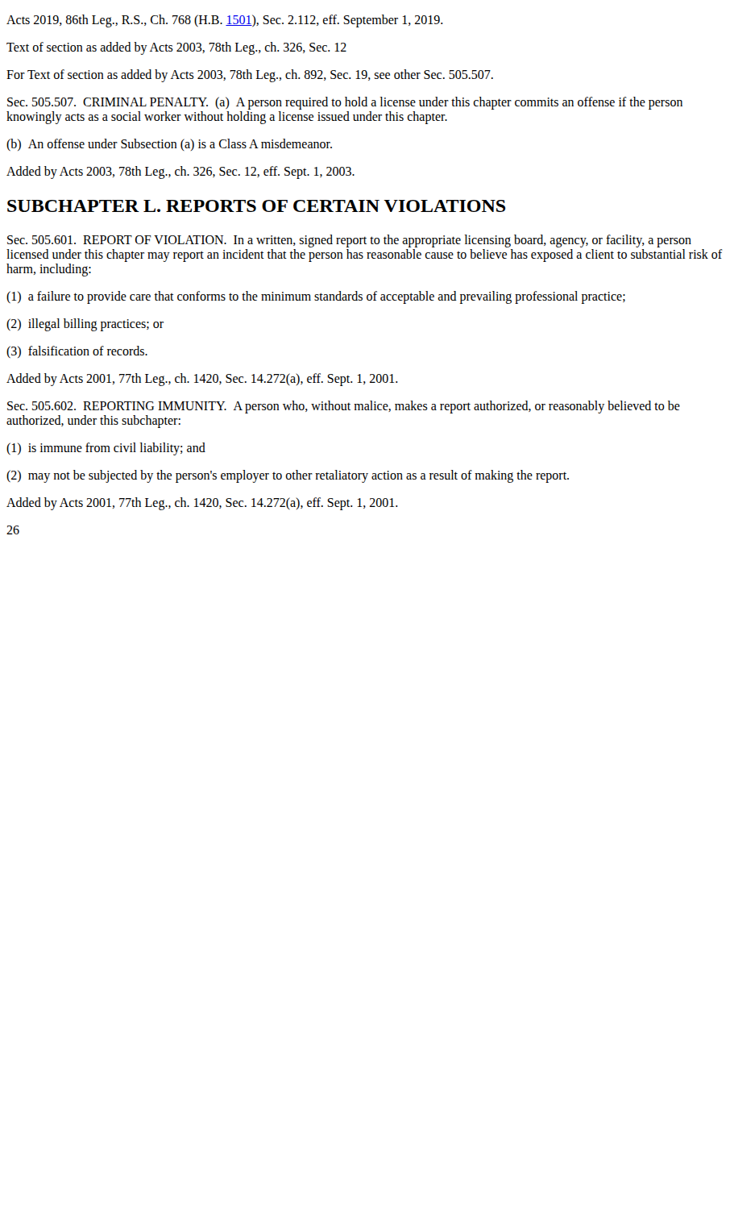Acts 2019, 86th Leg., R.S., Ch. 768 (H.B. 1501), Sec. 2.112, eff. September 1, 2019.
Text of section as added by Acts 2003, 78th Leg., ch. 326, Sec. 12
For Text of section as added by Acts 2003, 78th Leg., ch. 892, Sec. 19, see other Sec. 505.507.
Sec. 505.507. CRIMINAL PENALTY. (a) A person required to hold a license under this chapter commits an offense if the person knowingly acts as a social worker without holding a license issued under this chapter.
(b) An offense under Subsection (a) is a Class A misdemeanor.
Added by Acts 2003, 78th Leg., ch. 326, Sec. 12, eff. Sept. 1, 2003.
SUBCHAPTER L. REPORTS OF CERTAIN VIOLATIONS
Sec. 505.601. REPORT OF VIOLATION. In a written, signed report to the appropriate licensing board, agency, or facility, a person licensed under this chapter may report an incident that the person has reasonable cause to believe has exposed a client to substantial risk of harm, including:
(1) a failure to provide care that conforms to the minimum standards of acceptable and prevailing professional practice;
(2) illegal billing practices; or
(3) falsification of records.
Added by Acts 2001, 77th Leg., ch. 1420, Sec. 14.272(a), eff. Sept. 1, 2001.
Sec. 505.602. REPORTING IMMUNITY. A person who, without malice, makes a report authorized, or reasonably believed to be authorized, under this subchapter:
(1) is immune from civil liability; and
(2) may not be subjected by the person's employer to other retaliatory action as a result of making the report.
Added by Acts 2001, 77th Leg., ch. 1420, Sec. 14.272(a), eff. Sept. 1, 2001.
26